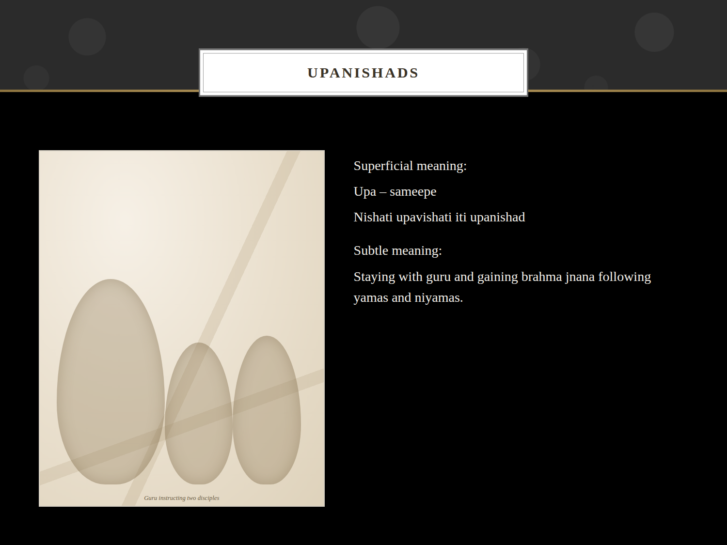Upanishads
Guru instructing two disciples
Superficial meaning:
Upa – sameepe
Nishati upavishati iti upanishad
Subtle meaning:
Staying with guru and gaining brahma jnana following yamas and niyamas.